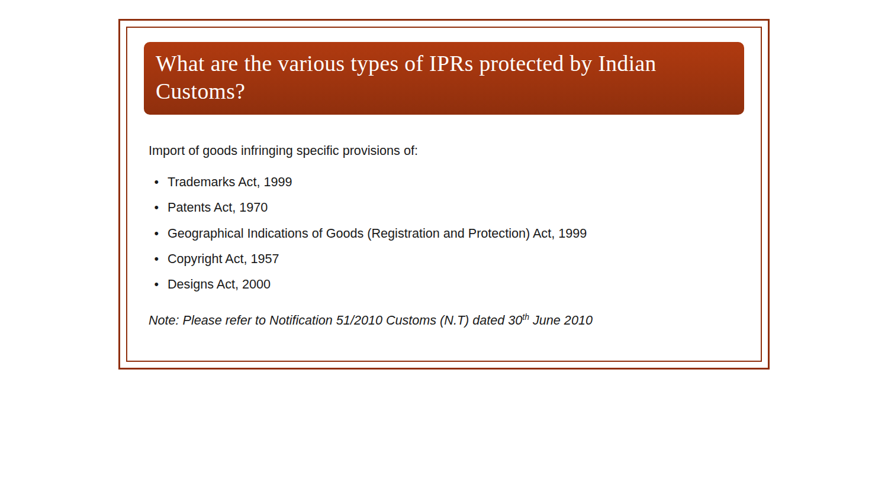What are the various types of IPRs protected by Indian Customs?
Import of goods infringing specific provisions of:
Trademarks Act, 1999
Patents Act, 1970
Geographical Indications of Goods (Registration and Protection) Act, 1999
Copyright Act, 1957
Designs Act, 2000
Note: Please refer to Notification 51/2010 Customs (N.T) dated 30th June 2010